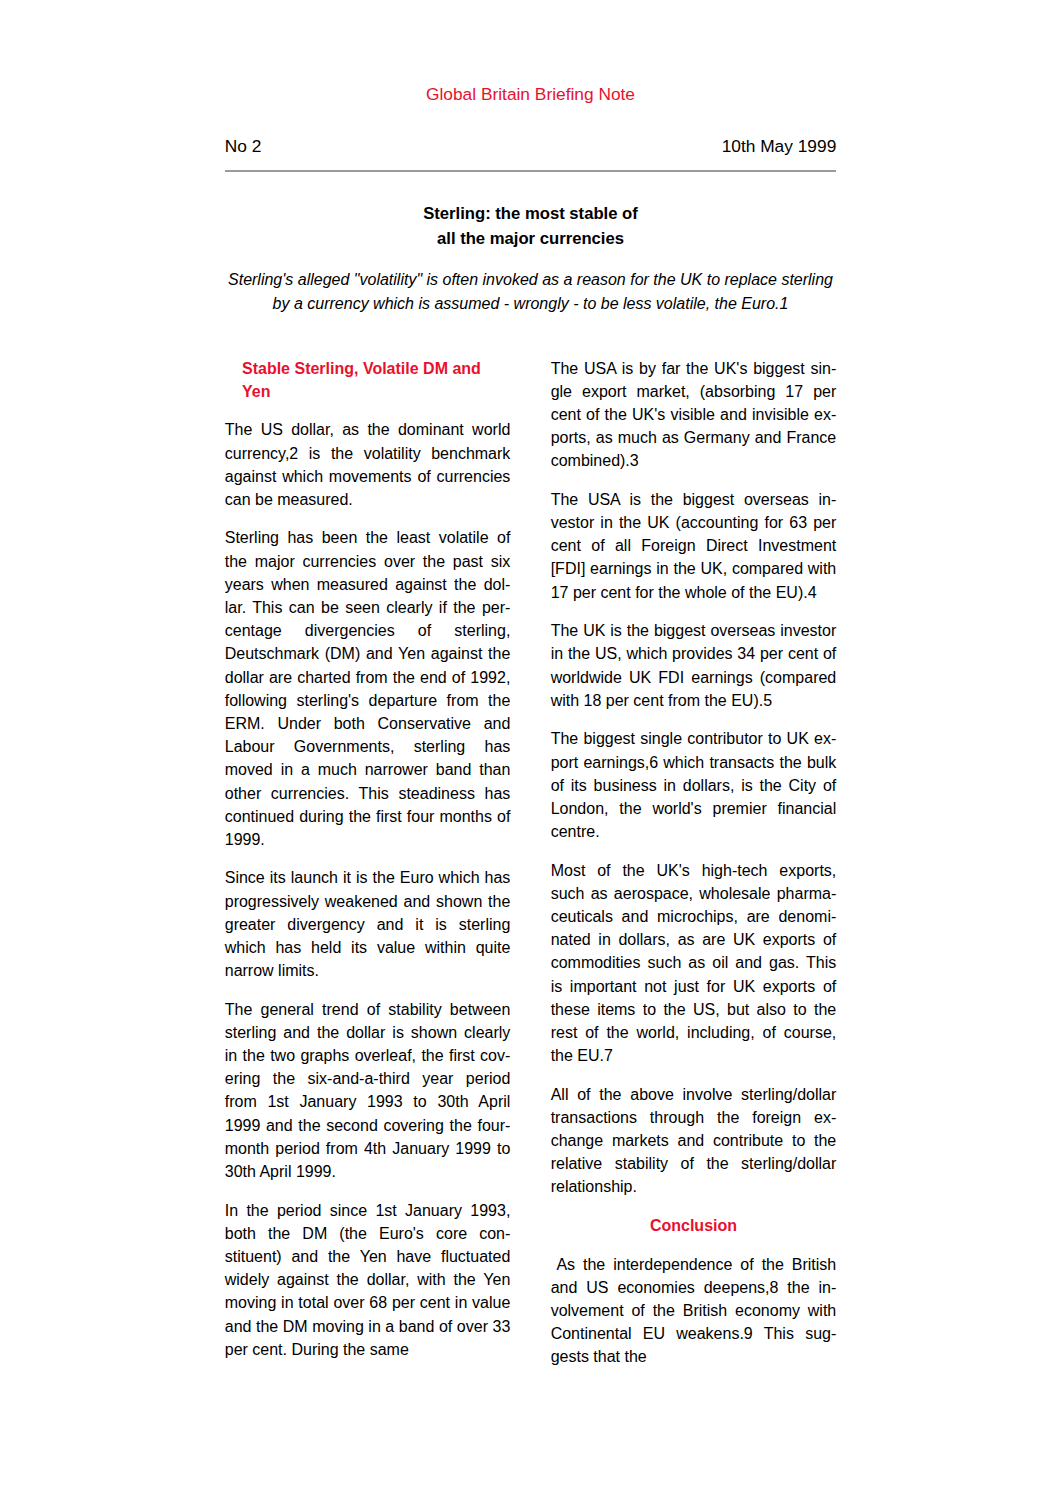Global Britain Briefing Note
No 2
10th May 1999
Sterling: the most stable of all the major currencies
Sterling's alleged "volatility" is often invoked as a reason for the UK to replace sterling by a currency which is assumed - wrongly - to be less volatile, the Euro.1
Stable Sterling, Volatile DM and Yen
The US dollar, as the dominant world currency,2 is the volatility benchmark against which movements of currencies can be measured.
Sterling has been the least volatile of the major currencies over the past six years when measured against the dollar. This can be seen clearly if the percentage divergencies of sterling, Deutschmark (DM) and Yen against the dollar are charted from the end of 1992, following sterling's departure from the ERM. Under both Conservative and Labour Governments, sterling has moved in a much narrower band than other currencies. This steadiness has continued during the first four months of 1999.
Since its launch it is the Euro which has progressively weakened and shown the greater divergency and it is sterling which has held its value within quite narrow limits.
The general trend of stability between sterling and the dollar is shown clearly in the two graphs overleaf, the first covering the six-and-a-third year period from 1st January 1993 to 30th April 1999 and the second covering the four-month period from 4th January 1999 to 30th April 1999.
In the period since 1st January 1993, both the DM (the Euro's core constituent) and the Yen have fluctuated widely against the dollar, with the Yen moving in total over 68 per cent in value and the DM moving in a band of over 33 per cent. During the same
The USA is by far the UK's biggest single export market, (absorbing 17 per cent of the UK's visible and invisible exports, as much as Germany and France combined).3
The USA is the biggest overseas investor in the UK (accounting for 63 per cent of all Foreign Direct Investment [FDI] earnings in the UK, compared with 17 per cent for the whole of the EU).4
The UK is the biggest overseas investor in the US, which provides 34 per cent of worldwide UK FDI earnings (compared with 18 per cent from the EU).5
The biggest single contributor to UK export earnings,6 which transacts the bulk of its business in dollars, is the City of London, the world's premier financial centre.
Most of the UK's high-tech exports, such as aerospace, wholesale pharmaceuticals and microchips, are denominated in dollars, as are UK exports of commodities such as oil and gas. This is important not just for UK exports of these items to the US, but also to the rest of the world, including, of course, the EU.7
All of the above involve sterling/dollar transactions through the foreign exchange markets and contribute to the relative stability of the sterling/dollar relationship.
Conclusion
As the interdependence of the British and US economies deepens,8 the involvement of the British economy with Continental EU weakens.9 This suggests that the